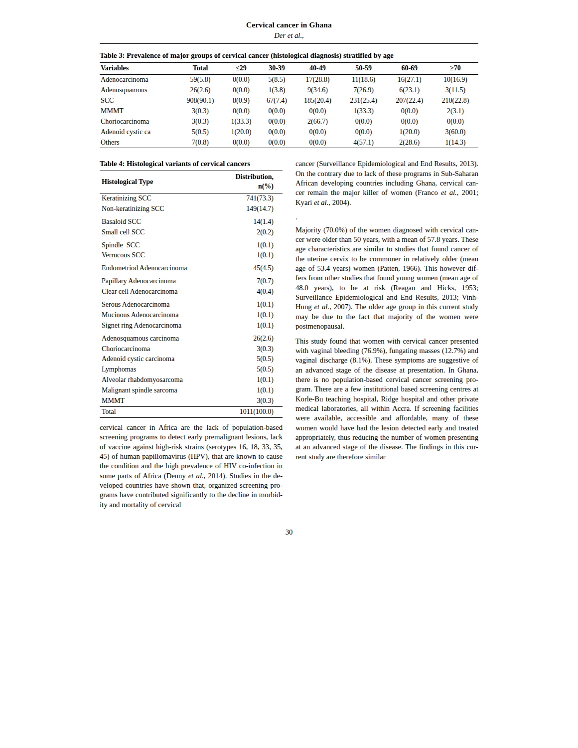Cervical cancer in Ghana
Der et al.,
Table 3: Prevalence of major groups of cervical cancer (histological diagnosis) stratified by age
| Variables | Total | ≤29 | 30-39 | 40-49 | 50-59 | 60-69 | ≥70 |
| --- | --- | --- | --- | --- | --- | --- | --- |
| Adenocarcinoma | 59(5.8) | 0(0.0) | 5(8.5) | 17(28.8) | 11(18.6) | 16(27.1) | 10(16.9) |
| Adenosquamous | 26(2.6) | 0(0.0) | 1(3.8) | 9(34.6) | 7(26.9) | 6(23.1) | 3(11.5) |
| SCC | 908(90.1) | 8(0.9) | 67(7.4) | 185(20.4) | 231(25.4) | 207(22.4) | 210(22.8) |
| MMMT | 3(0.3) | 0(0.0) | 0(0.0) | 0(0.0) | 1(33.3) | 0(0.0) | 2(3.1) |
| Choriocarcinoma | 3(0.3) | 1(33.3) | 0(0.0) | 2(66.7) | 0(0.0) | 0(0.0) | 0(0.0) |
| Adenoid cystic ca | 5(0.5) | 1(20.0) | 0(0.0) | 0(0.0) | 0(0.0) | 1(20.0) | 3(60.0) |
| Others | 7(0.8) | 0(0.0) | 0(0.0) | 0(0.0) | 4(57.1) | 2(28.6) | 1(14.3) |
Table 4: Histological variants of cervical cancers
| Histological Type | Distribution, n(%) |
| --- | --- |
| Keratinizing SCC | 741(73.3) |
| Non-keratinizing SCC | 149(14.7) |
| Basaloid SCC | 14(1.4) |
| Small cell SCC | 2(0.2) |
| Spindle SCC | 1(0.1) |
| Verrucous SCC | 1(0.1) |
| Endometriod Adenocarcinoma | 45(4.5) |
| Papillary Adenocarcinoma | 7(0.7) |
| Clear cell Adenocarcinoma | 4(0.4) |
| Serous Adenocarcinoma | 1(0.1) |
| Mucinous Adenocarcinoma | 1(0.1) |
| Signet ring Adenocarcinoma | 1(0.1) |
| Adenosquamous carcinoma | 26(2.6) |
| Choriocarcinoma | 3(0.3) |
| Adenoid cystic carcinoma | 5(0.5) |
| Lymphomas | 5(0.5) |
| Alveolar rhabdomyosarcoma | 1(0.1) |
| Malignant spindle sarcoma | 1(0.1) |
| MMMT | 3(0.3) |
| Total | 1011(100.0) |
cervical cancer in Africa are the lack of population-based screening programs to detect early premalignant lesions, lack of vaccine against high-risk strains (serotypes 16, 18, 33, 35, 45) of human papillomavirus (HPV), that are known to cause the condition and the high prevalence of HIV co-infection in some parts of Africa (Denny et al., 2014). Studies in the developed countries have shown that, organized screening programs have contributed significantly to the decline in morbidity and mortality of cervical
cancer (Surveillance Epidemiological and End Results, 2013). On the contrary due to lack of these programs in Sub-Saharan African developing countries including Ghana, cervical cancer remain the major killer of women (Franco et al., 2001; Kyari et al., 2004).
.
Majority (70.0%) of the women diagnosed with cervical cancer were older than 50 years, with a mean of 57.8 years. These age characteristics are similar to studies that found cancer of the uterine cervix to be commoner in relatively older (mean age of 53.4 years) women (Patten, 1966). This however differs from other studies that found young women (mean age of 48.0 years), to be at risk (Reagan and Hicks, 1953; Surveillance Epidemiological and End Results, 2013; Vinh-Hung et al., 2007). The older age group in this current study may be due to the fact that majority of the women were postmenopausal.
This study found that women with cervical cancer presented with vaginal bleeding (76.9%), fungating masses (12.7%) and vaginal discharge (8.1%). These symptoms are suggestive of an advanced stage of the disease at presentation. In Ghana, there is no population-based cervical cancer screening program. There are a few institutional based screening centres at Korle-Bu teaching hospital, Ridge hospital and other private medical laboratories, all within Accra. If screening facilities were available, accessible and affordable, many of these women would have had the lesion detected early and treated appropriately, thus reducing the number of women presenting at an advanced stage of the disease. The findings in this current study are therefore similar
30